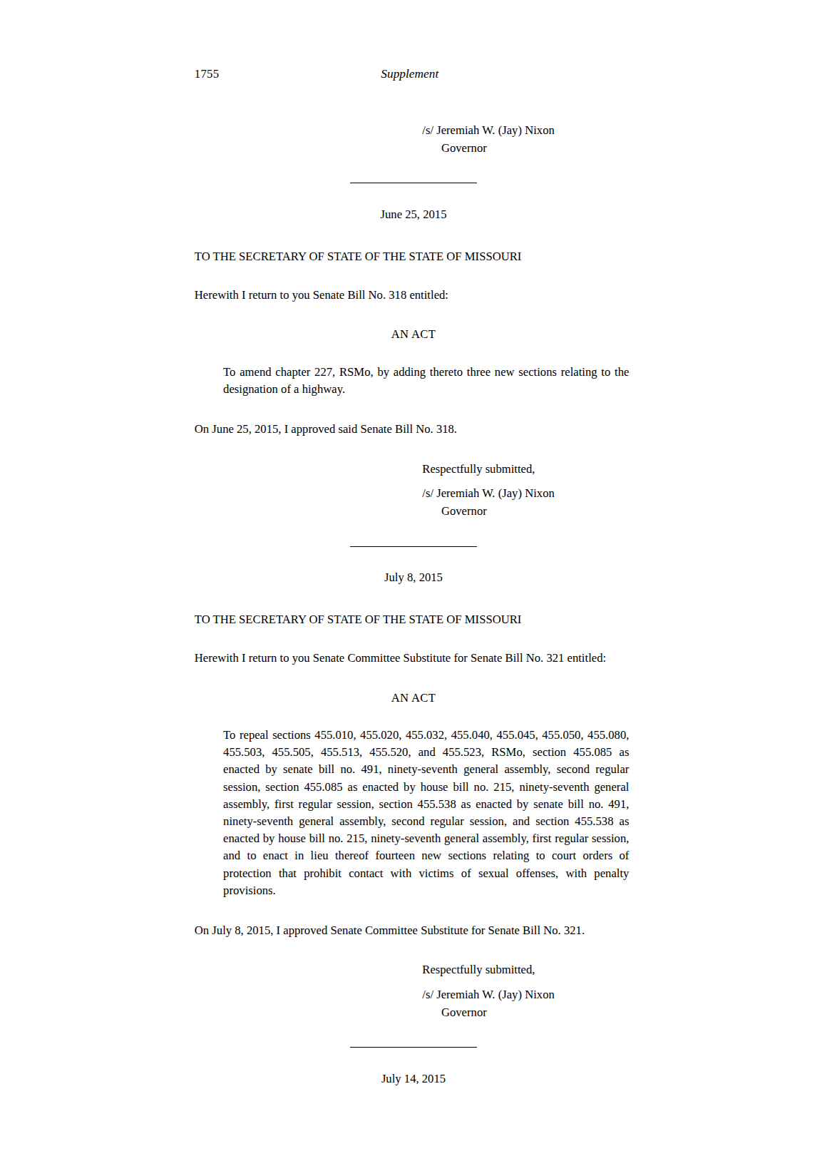1755 Supplement
/s/ Jeremiah W. (Jay) Nixon
Governor
June 25, 2015
TO THE SECRETARY OF STATE OF THE STATE OF MISSOURI
Herewith I return to you Senate Bill No. 318 entitled:
AN ACT
To amend chapter 227, RSMo, by adding thereto three new sections relating to the designation of a highway.
On June 25, 2015, I approved said Senate Bill No. 318.
Respectfully submitted,
/s/ Jeremiah W. (Jay) Nixon
Governor
July 8, 2015
TO THE SECRETARY OF STATE OF THE STATE OF MISSOURI
Herewith I return to you Senate Committee Substitute for Senate Bill No. 321 entitled:
AN ACT
To repeal sections 455.010, 455.020, 455.032, 455.040, 455.045, 455.050, 455.080, 455.503, 455.505, 455.513, 455.520, and 455.523, RSMo, section 455.085 as enacted by senate bill no. 491, ninety-seventh general assembly, second regular session, section 455.085 as enacted by house bill no. 215, ninety-seventh general assembly, first regular session, section 455.538 as enacted by senate bill no. 491, ninety-seventh general assembly, second regular session, and section 455.538 as enacted by house bill no. 215, ninety-seventh general assembly, first regular session, and to enact in lieu thereof fourteen new sections relating to court orders of protection that prohibit contact with victims of sexual offenses, with penalty provisions.
On July 8, 2015, I approved Senate Committee Substitute for Senate Bill No. 321.
Respectfully submitted,
/s/ Jeremiah W. (Jay) Nixon
Governor
July 14, 2015